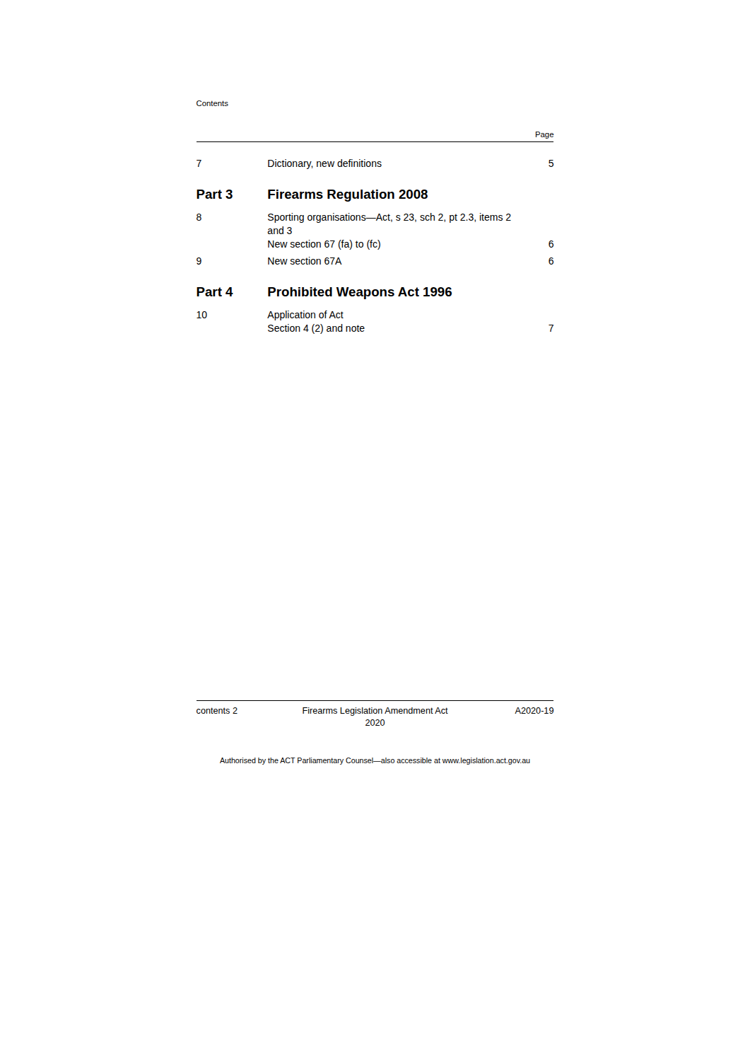Contents
Page
| 7 | Dictionary, new definitions | 5 |
| Part 3 | Firearms Regulation 2008 |
| 8 | Sporting organisations—Act, s 23, sch 2, pt 2.3, items 2 and 3 New section 67 (fa) to (fc) | 6 |
| 9 | New section 67A | 6 |
| Part 4 | Prohibited Weapons Act 1996 |
| 10 | Application of Act Section 4 (2) and note | 7 |
contents 2
Firearms Legislation Amendment Act 2020
A2020-19
Authorised by the ACT Parliamentary Counsel—also accessible at www.legislation.act.gov.au